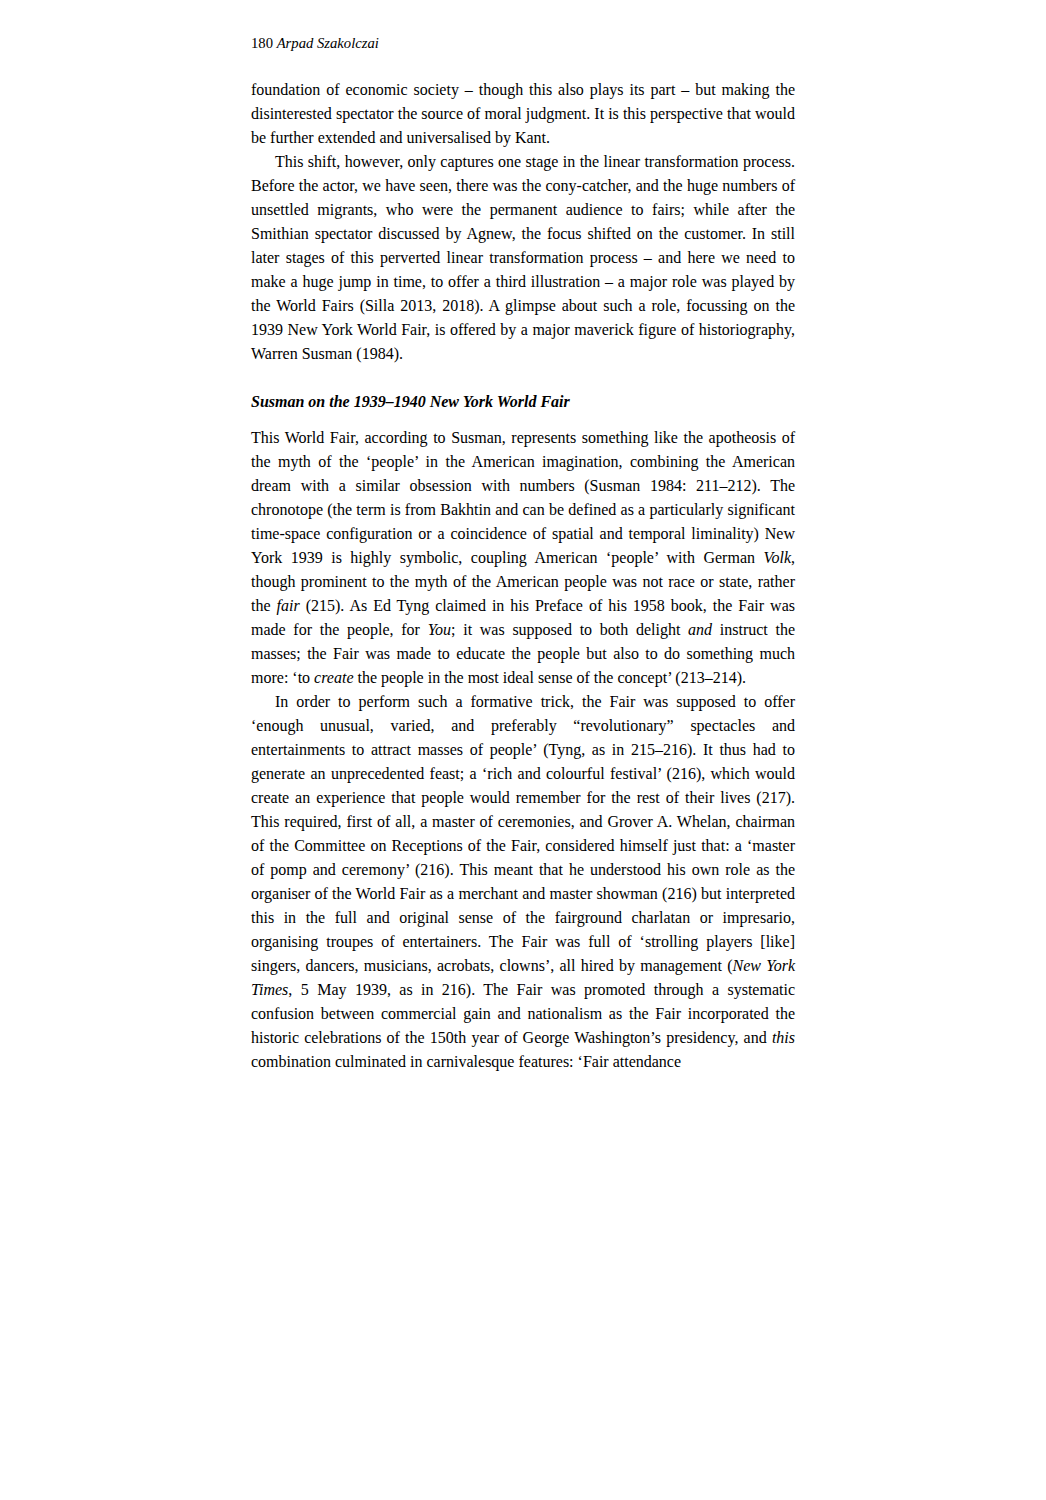180 Arpad Szakolczai
foundation of economic society – though this also plays its part – but making the disinterested spectator the source of moral judgment. It is this perspective that would be further extended and universalised by Kant.
This shift, however, only captures one stage in the linear transformation process. Before the actor, we have seen, there was the cony-catcher, and the huge numbers of unsettled migrants, who were the permanent audience to fairs; while after the Smithian spectator discussed by Agnew, the focus shifted on the customer. In still later stages of this perverted linear transformation process – and here we need to make a huge jump in time, to offer a third illustration – a major role was played by the World Fairs (Silla 2013, 2018). A glimpse about such a role, focussing on the 1939 New York World Fair, is offered by a major maverick figure of historiography, Warren Susman (1984).
Susman on the 1939–1940 New York World Fair
This World Fair, according to Susman, represents something like the apotheosis of the myth of the ‘people’ in the American imagination, combining the American dream with a similar obsession with numbers (Susman 1984: 211–212). The chronotope (the term is from Bakhtin and can be defined as a particularly significant time-space configuration or a coincidence of spatial and temporal liminality) New York 1939 is highly symbolic, coupling American ‘people’ with German Volk, though prominent to the myth of the American people was not race or state, rather the fair (215). As Ed Tyng claimed in his Preface of his 1958 book, the Fair was made for the people, for You; it was supposed to both delight and instruct the masses; the Fair was made to educate the people but also to do something much more: ‘to create the people in the most ideal sense of the concept’ (213–214).
In order to perform such a formative trick, the Fair was supposed to offer ‘enough unusual, varied, and preferably “revolutionary” spectacles and entertainments to attract masses of people’ (Tyng, as in 215–216). It thus had to generate an unprecedented feast; a ‘rich and colourful festival’ (216), which would create an experience that people would remember for the rest of their lives (217). This required, first of all, a master of ceremonies, and Grover A. Whelan, chairman of the Committee on Receptions of the Fair, considered himself just that: a ‘master of pomp and ceremony’ (216). This meant that he understood his own role as the organiser of the World Fair as a merchant and master showman (216) but interpreted this in the full and original sense of the fairground charlatan or impresario, organising troupes of entertainers. The Fair was full of ‘strolling players [like] singers, dancers, musicians, acrobats, clowns’, all hired by management (New York Times, 5 May 1939, as in 216). The Fair was promoted through a systematic confusion between commercial gain and nationalism as the Fair incorporated the historic celebrations of the 150th year of George Washington’s presidency, and this combination culminated in carnivalesque features: ‘Fair attendance